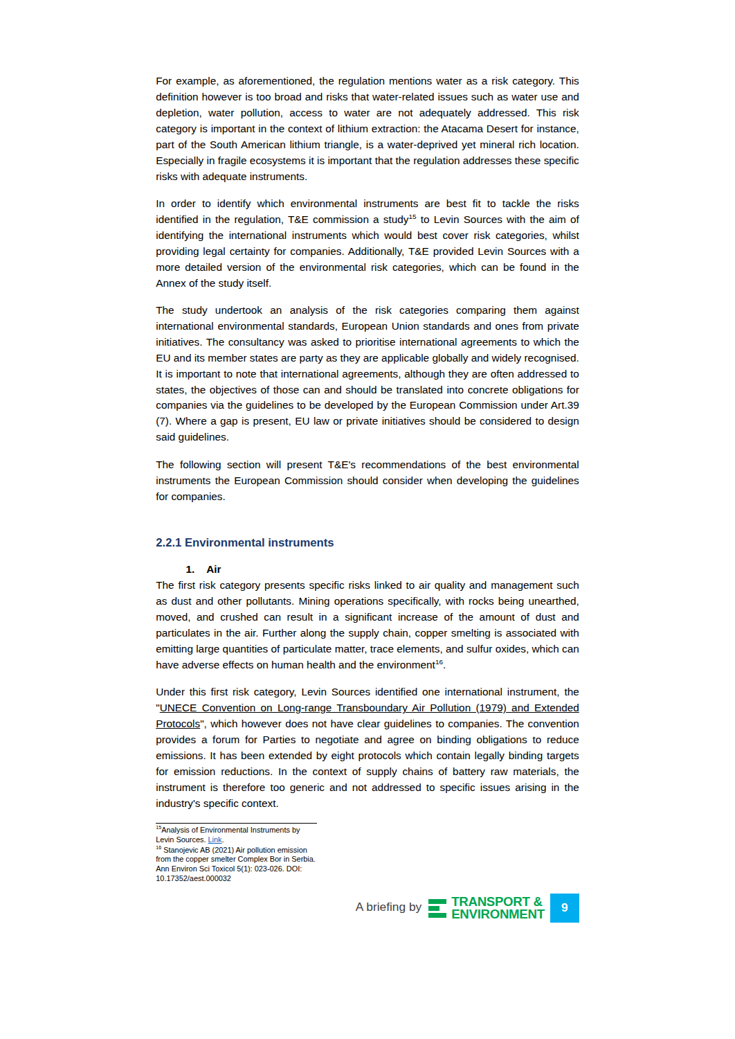For example, as aforementioned, the regulation mentions water as a risk category. This definition however is too broad and risks that water-related issues such as water use and depletion, water pollution, access to water are not adequately addressed. This risk category is important in the context of lithium extraction: the Atacama Desert for instance, part of the South American lithium triangle, is a water-deprived yet mineral rich location. Especially in fragile ecosystems it is important that the regulation addresses these specific risks with adequate instruments.
In order to identify which environmental instruments are best fit to tackle the risks identified in the regulation, T&E commission a study15 to Levin Sources with the aim of identifying the international instruments which would best cover risk categories, whilst providing legal certainty for companies. Additionally, T&E provided Levin Sources with a more detailed version of the environmental risk categories, which can be found in the Annex of the study itself.
The study undertook an analysis of the risk categories comparing them against international environmental standards, European Union standards and ones from private initiatives. The consultancy was asked to prioritise international agreements to which the EU and its member states are party as they are applicable globally and widely recognised. It is important to note that international agreements, although they are often addressed to states, the objectives of those can and should be translated into concrete obligations for companies via the guidelines to be developed by the European Commission under Art.39 (7). Where a gap is present, EU law or private initiatives should be considered to design said guidelines.
The following section will present T&E's recommendations of the best environmental instruments the European Commission should consider when developing the guidelines for companies.
2.2.1 Environmental instruments
1. Air
The first risk category presents specific risks linked to air quality and management such as dust and other pollutants. Mining operations specifically, with rocks being unearthed, moved, and crushed can result in a significant increase of the amount of dust and particulates in the air. Further along the supply chain, copper smelting is associated with emitting large quantities of particulate matter, trace elements, and sulfur oxides, which can have adverse effects on human health and the environment16.
Under this first risk category, Levin Sources identified one international instrument, the "UNECE Convention on Long-range Transboundary Air Pollution (1979) and Extended Protocols", which however does not have clear guidelines to companies. The convention provides a forum for Parties to negotiate and agree on binding obligations to reduce emissions. It has been extended by eight protocols which contain legally binding targets for emission reductions. In the context of supply chains of battery raw materials, the instrument is therefore too generic and not addressed to specific issues arising in the industry's specific context.
15Analysis of Environmental Instruments by Levin Sources. Link.
16 Stanojevic AB (2021) Air pollution emission from the copper smelter Complex Bor in Serbia. Ann Environ Sci Toxicol 5(1): 023-026. DOI: 10.17352/aest.000032
A briefing by
TRANSPORT &
ENVIRONMENT
9